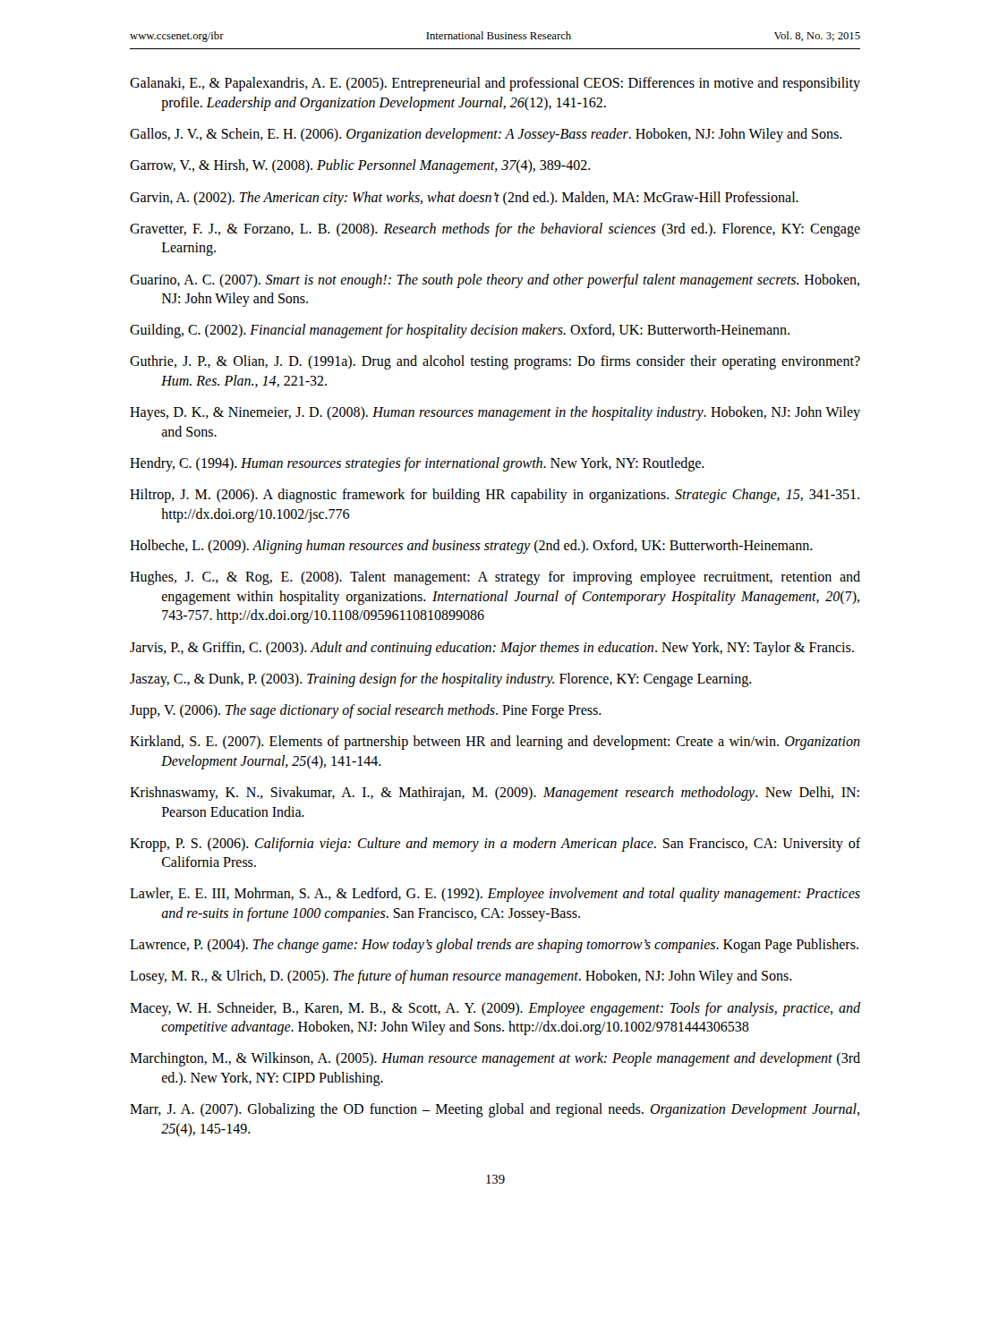www.ccsenet.org/ibr International Business Research Vol. 8, No. 3; 2015
Galanaki, E., & Papalexandris, A. E. (2005). Entrepreneurial and professional CEOS: Differences in motive and responsibility profile. Leadership and Organization Development Journal, 26(12), 141-162.
Gallos, J. V., & Schein, E. H. (2006). Organization development: A Jossey-Bass reader. Hoboken, NJ: John Wiley and Sons.
Garrow, V., & Hirsh, W. (2008). Public Personnel Management, 37(4), 389-402.
Garvin, A. (2002). The American city: What works, what doesn’t (2nd ed.). Malden, MA: McGraw-Hill Professional.
Gravetter, F. J., & Forzano, L. B. (2008). Research methods for the behavioral sciences (3rd ed.). Florence, KY: Cengage Learning.
Guarino, A. C. (2007). Smart is not enough!: The south pole theory and other powerful talent management secrets. Hoboken, NJ: John Wiley and Sons.
Guilding, C. (2002). Financial management for hospitality decision makers. Oxford, UK: Butterworth-Heinemann.
Guthrie, J. P., & Olian, J. D. (1991a). Drug and alcohol testing programs: Do firms consider their operating environment? Hum. Res. Plan., 14, 221-32.
Hayes, D. K., & Ninemeier, J. D. (2008). Human resources management in the hospitality industry. Hoboken, NJ: John Wiley and Sons.
Hendry, C. (1994). Human resources strategies for international growth. New York, NY: Routledge.
Hiltrop, J. M. (2006). A diagnostic framework for building HR capability in organizations. Strategic Change, 15, 341-351. http://dx.doi.org/10.1002/jsc.776
Holbeche, L. (2009). Aligning human resources and business strategy (2nd ed.). Oxford, UK: Butterworth-Heinemann.
Hughes, J. C., & Rog, E. (2008). Talent management: A strategy for improving employee recruitment, retention and engagement within hospitality organizations. International Journal of Contemporary Hospitality Management, 20(7), 743-757. http://dx.doi.org/10.1108/09596110810899086
Jarvis, P., & Griffin, C. (2003). Adult and continuing education: Major themes in education. New York, NY: Taylor & Francis.
Jaszay, C., & Dunk, P. (2003). Training design for the hospitality industry. Florence, KY: Cengage Learning.
Jupp, V. (2006). The sage dictionary of social research methods. Pine Forge Press.
Kirkland, S. E. (2007). Elements of partnership between HR and learning and development: Create a win/win. Organization Development Journal, 25(4), 141-144.
Krishnaswamy, K. N., Sivakumar, A. I., & Mathirajan, M. (2009). Management research methodology. New Delhi, IN: Pearson Education India.
Kropp, P. S. (2006). California vieja: Culture and memory in a modern American place. San Francisco, CA: University of California Press.
Lawler, E. E. III, Mohrman, S. A., & Ledford, G. E. (1992). Employee involvement and total quality management: Practices and re-suits in fortune 1000 companies. San Francisco, CA: Jossey-Bass.
Lawrence, P. (2004). The change game: How today’s global trends are shaping tomorrow’s companies. Kogan Page Publishers.
Losey, M. R., & Ulrich, D. (2005). The future of human resource management. Hoboken, NJ: John Wiley and Sons.
Macey, W. H. Schneider, B., Karen, M. B., & Scott, A. Y. (2009). Employee engagement: Tools for analysis, practice, and competitive advantage. Hoboken, NJ: John Wiley and Sons. http://dx.doi.org/10.1002/9781444306538
Marchington, M., & Wilkinson, A. (2005). Human resource management at work: People management and development (3rd ed.). New York, NY: CIPD Publishing.
Marr, J. A. (2007). Globalizing the OD function – Meeting global and regional needs. Organization Development Journal, 25(4), 145-149.
139